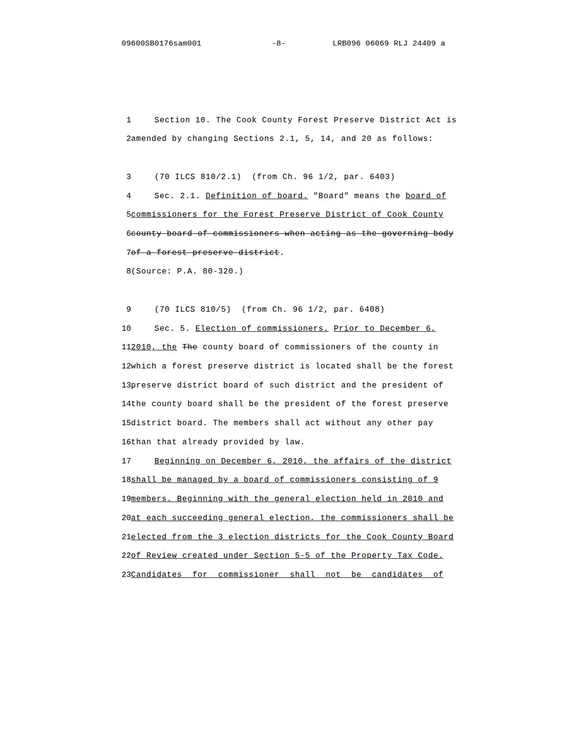09600SB0176sam001 -8- LRB096 06069 RLJ 24409 a
| 1 | Section 10. The Cook County Forest Preserve District Act is |
| 2 | amended by changing Sections 2.1, 5, 14, and 20 as follows: |
| 3 | (70 ILCS 810/2.1) (from Ch. 96 1/2, par. 6403) |
| 4 | Sec. 2.1. Definition of board. "Board" means the board of |
| 5 | commissioners for the Forest Preserve District of Cook County |
| 6 | county board of commissioners when acting as the governing body |
| 7 | of a forest preserve district . |
| 8 | (Source: P.A. 80-320.) |
| 9 | (70 ILCS 810/5) (from Ch. 96 1/2, par. 6408) |
| 10 | Sec. 5. Election of commissioners. Prior to December 6, |
| 11 | 2010, the The county board of commissioners of the county in |
| 12 | which a forest preserve district is located shall be the forest |
| 13 | preserve district board of such district and the president of |
| 14 | the county board shall be the president of the forest preserve |
| 15 | district board. The members shall act without any other pay |
| 16 | than that already provided by law. |
| 17 | Beginning on December 6, 2010, the affairs of the district |
| 18 | shall be managed by a board of commissioners consisting of 9 |
| 19 | members. Beginning with the general election held in 2010 and |
| 20 | at each succeeding general election, the commissioners shall be |
| 21 | elected from the 3 election districts for the Cook County Board |
| 22 | of Review created under Section 5-5 of the Property Tax Code. |
| 23 | Candidates for commissioner shall not be candidates of |